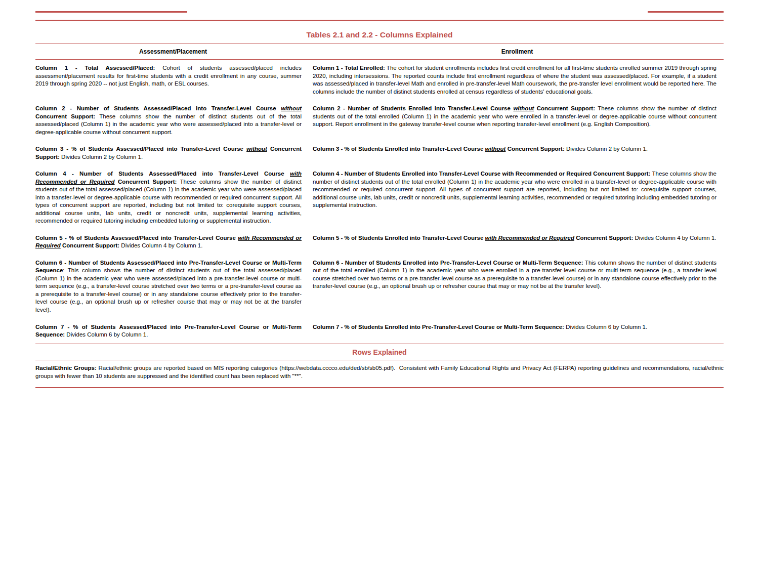Tables 2.1 and 2.2 - Columns Explained
| Assessment/Placement | Enrollment |
| --- | --- |
| Column 1 - Total Assessed/Placed: Cohort of students assessed/placed includes assessment/placement results for first-time students with a credit enrollment in any course, summer 2019 through spring 2020 -- not just English, math, or ESL courses. | Column 1 - Total Enrolled: The cohort for student enrollments includes first credit enrollment for all first-time students enrolled summer 2019 through spring 2020, including intersessions. The reported counts include first enrollment regardless of where the student was assessed/placed. For example, if a student was assessed/placed in transfer-level Math and enrolled in pre-transfer-level Math coursework, the pre-transfer level enrollment would be reported here. The columns include the number of distinct students enrolled at census regardless of students' educational goals. |
| Column 2 - Number of Students Assessed/Placed into Transfer-Level Course without Concurrent Support: These columns show the number of distinct students out of the total assessed/placed (Column 1) in the academic year who were assessed/placed into a transfer-level or degree-applicable course without concurrent support. | Column 2 - Number of Students Enrolled into Transfer-Level Course without Concurrent Support: These columns show the number of distinct students out of the total enrolled (Column 1) in the academic year who were enrolled in a transfer-level or degree-applicable course without concurrent support. Report enrollment in the gateway transfer-level course when reporting transfer-level enrollment (e.g. English Composition). |
| Column 3 - % of Students Assessed/Placed into Transfer-Level Course without Concurrent Support: Divides Column 2 by Column 1. | Column 3 - % of Students Enrolled into Transfer-Level Course without Concurrent Support: Divides Column 2 by Column 1. |
| Column 4 - Number of Students Assessed/Placed into Transfer-Level Course with Recommended or Required Concurrent Support: These columns show the number of distinct students out of the total assessed/placed (Column 1) in the academic year who were assessed/placed into a transfer-level or degree-applicable course with recommended or required concurrent support. All types of concurrent support are reported, including but not limited to: corequisite support courses, additional course units, lab units, credit or noncredit units, supplemental learning activities, recommended or required tutoring including embedded tutoring or supplemental instruction. | Column 4 - Number of Students Enrolled into Transfer-Level Course with Recommended or Required Concurrent Support: These columns show the number of distinct students out of the total enrolled (Column 1) in the academic year who were enrolled in a transfer-level or degree-applicable course with recommended or required concurrent support. All types of concurrent support are reported, including but not limited to: corequisite support courses, additional course units, lab units, credit or noncredit units, supplemental learning activities, recommended or required tutoring including embedded tutoring or supplemental instruction. |
| Column 5 - % of Students Assessed/Placed into Transfer-Level Course with Recommended or Required Concurrent Support: Divides Column 4 by Column 1. | Column 5 - % of Students Enrolled into Transfer-Level Course with Recommended or Required Concurrent Support: Divides Column 4 by Column 1. |
| Column 6 - Number of Students Assessed/Placed into Pre-Transfer-Level Course or Multi-Term Sequence : This column shows the number of distinct students out of the total assessed/placed (Column 1) in the academic year who were assessed/placed into a pre-transfer-level course or multi-term sequence (e.g., a transfer-level course stretched over two terms or a pre-transfer-level course as a prerequisite to a transfer-level course) or in any standalone course effectively prior to the transfer-level course (e.g., an optional brush up or refresher course that may or may not be at the transfer level). | Column 6 - Number of Students Enrolled into Pre-Transfer-Level Course or Multi-Term Sequence: This column shows the number of distinct students out of the total enrolled (Column 1) in the academic year who were enrolled in a pre-transfer-level course or multi-term sequence (e.g., a transfer-level course stretched over two terms or a pre-transfer-level course as a prerequisite to a transfer-level course) or in any standalone course effectively prior to the transfer-level course (e.g., an optional brush up or refresher course that may or may not be at the transfer level). |
| Column 7 - % of Students Assessed/Placed into Pre-Transfer-Level Course or Multi-Term Sequence: Divides Column 6 by Column 1. | Column 7 - % of Students Enrolled into Pre-Transfer-Level Course or Multi-Term Sequence: Divides Column 6 by Column 1. |
Rows Explained
Racial/Ethnic Groups: Racial/ethnic groups are reported based on MIS reporting categories (https://webdata.cccco.edu/ded/sb/sb05.pdf). Consistent with Family Educational Rights and Privacy Act (FERPA) reporting guidelines and recommendations, racial/ethnic groups with fewer than 10 students are suppressed and the identified count has been replaced with "**".